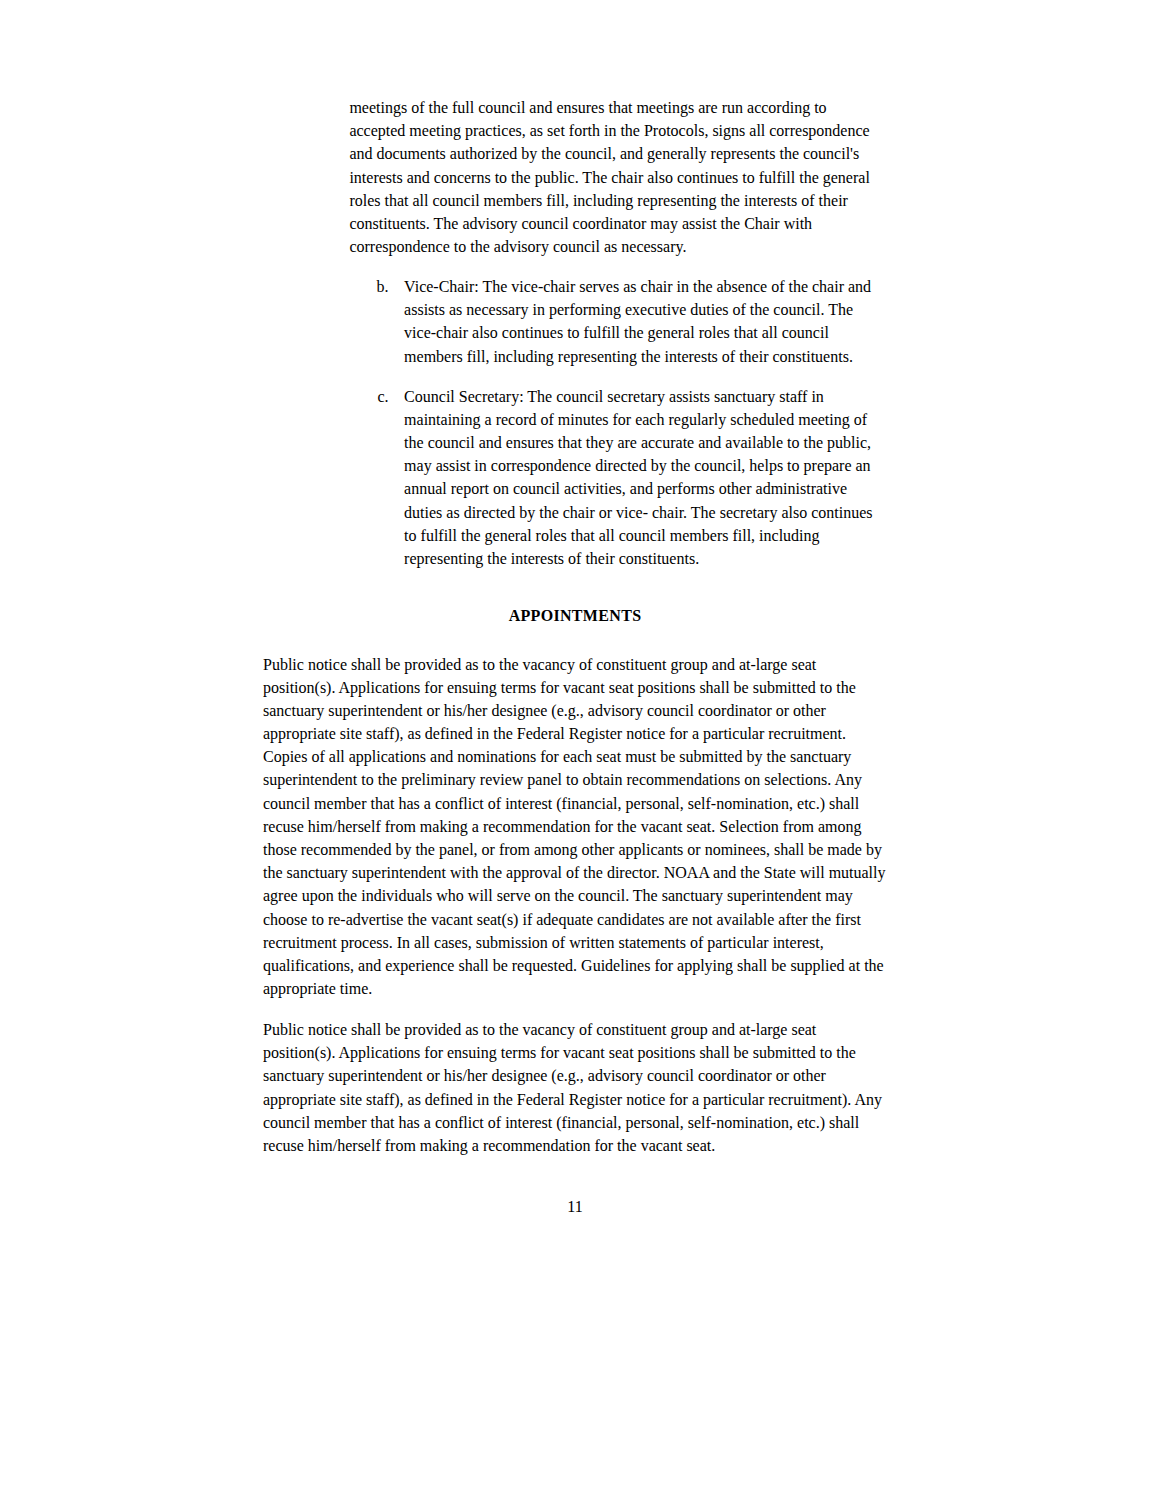meetings of the full council and ensures that meetings are run according to accepted meeting practices, as set forth in the Protocols, signs all correspondence and documents authorized by the council, and generally represents the council's interests and concerns to the public. The chair also continues to fulfill the general roles that all council members fill, including representing the interests of their constituents. The advisory council coordinator may assist the Chair with correspondence to the advisory council as necessary.
Vice-Chair: The vice-chair serves as chair in the absence of the chair and assists as necessary in performing executive duties of the council. The vice-chair also continues to fulfill the general roles that all council members fill, including representing the interests of their constituents.
Council Secretary: The council secretary assists sanctuary staff in maintaining a record of minutes for each regularly scheduled meeting of the council and ensures that they are accurate and available to the public, may assist in correspondence directed by the council, helps to prepare an annual report on council activities, and performs other administrative duties as directed by the chair or vice- chair. The secretary also continues to fulfill the general roles that all council members fill, including representing the interests of their constituents.
APPOINTMENTS
Public notice shall be provided as to the vacancy of constituent group and at-large seat position(s). Applications for ensuing terms for vacant seat positions shall be submitted to the sanctuary superintendent or his/her designee (e.g., advisory council coordinator or other appropriate site staff), as defined in the Federal Register notice for a particular recruitment. Copies of all applications and nominations for each seat must be submitted by the sanctuary superintendent to the preliminary review panel to obtain recommendations on selections. Any council member that has a conflict of interest (financial, personal, self-nomination, etc.) shall recuse him/herself from making a recommendation for the vacant seat. Selection from among those recommended by the panel, or from among other applicants or nominees, shall be made by the sanctuary superintendent with the approval of the director. NOAA and the State will mutually agree upon the individuals who will serve on the council. The sanctuary superintendent may choose to re-advertise the vacant seat(s) if adequate candidates are not available after the first recruitment process. In all cases, submission of written statements of particular interest, qualifications, and experience shall be requested. Guidelines for applying shall be supplied at the appropriate time.
Public notice shall be provided as to the vacancy of constituent group and at-large seat position(s). Applications for ensuing terms for vacant seat positions shall be submitted to the sanctuary superintendent or his/her designee (e.g., advisory council coordinator or other appropriate site staff), as defined in the Federal Register notice for a particular recruitment). Any council member that has a conflict of interest (financial, personal, self-nomination, etc.) shall recuse him/herself from making a recommendation for the vacant seat.
11